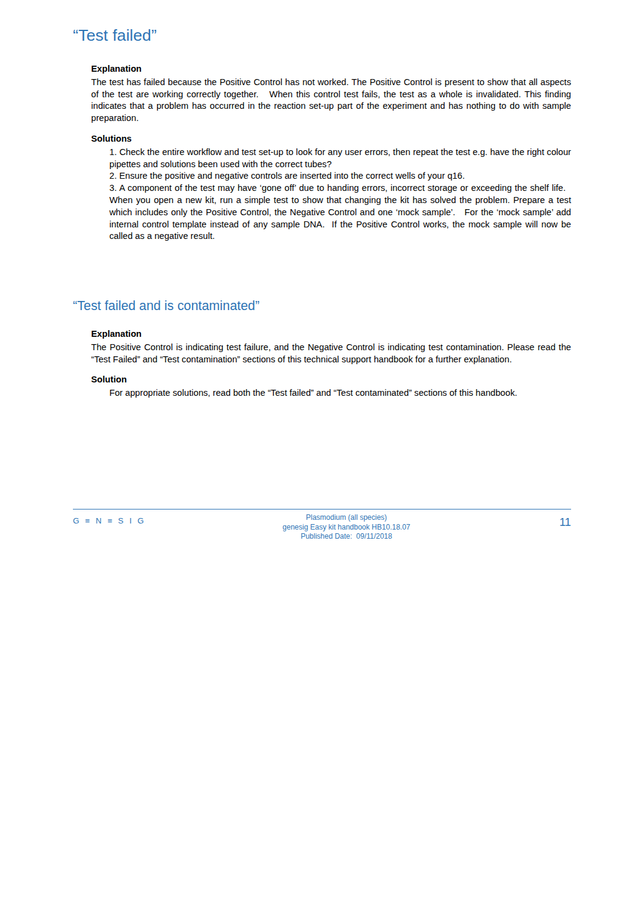“Test failed”
Explanation
The test has failed because the Positive Control has not worked. The Positive Control is present to show that all aspects of the test are working correctly together. When this control test fails, the test as a whole is invalidated. This finding indicates that a problem has occurred in the reaction set-up part of the experiment and has nothing to do with sample preparation.
Solutions
1. Check the entire workflow and test set-up to look for any user errors, then repeat the test e.g. have the right colour pipettes and solutions been used with the correct tubes?
2. Ensure the positive and negative controls are inserted into the correct wells of your q16.
3. A component of the test may have ‘gone off’ due to handing errors, incorrect storage or exceeding the shelf life. When you open a new kit, run a simple test to show that changing the kit has solved the problem. Prepare a test which includes only the Positive Control, the Negative Control and one ‘mock sample’. For the ‘mock sample’ add internal control template instead of any sample DNA. If the Positive Control works, the mock sample will now be called as a negative result.
“Test failed and is contaminated”
Explanation
The Positive Control is indicating test failure, and the Negative Control is indicating test contamination. Please read the “Test Failed” and “Test contamination” sections of this technical support handbook for a further explanation.
Solution
For appropriate solutions, read both the “Test failed” and “Test contaminated” sections of this handbook.
G ≡ N ≡ S I G
Plasmodium (all species)
genesig Easy kit handbook HB10.18.07
Published Date: 09/11/2018
11